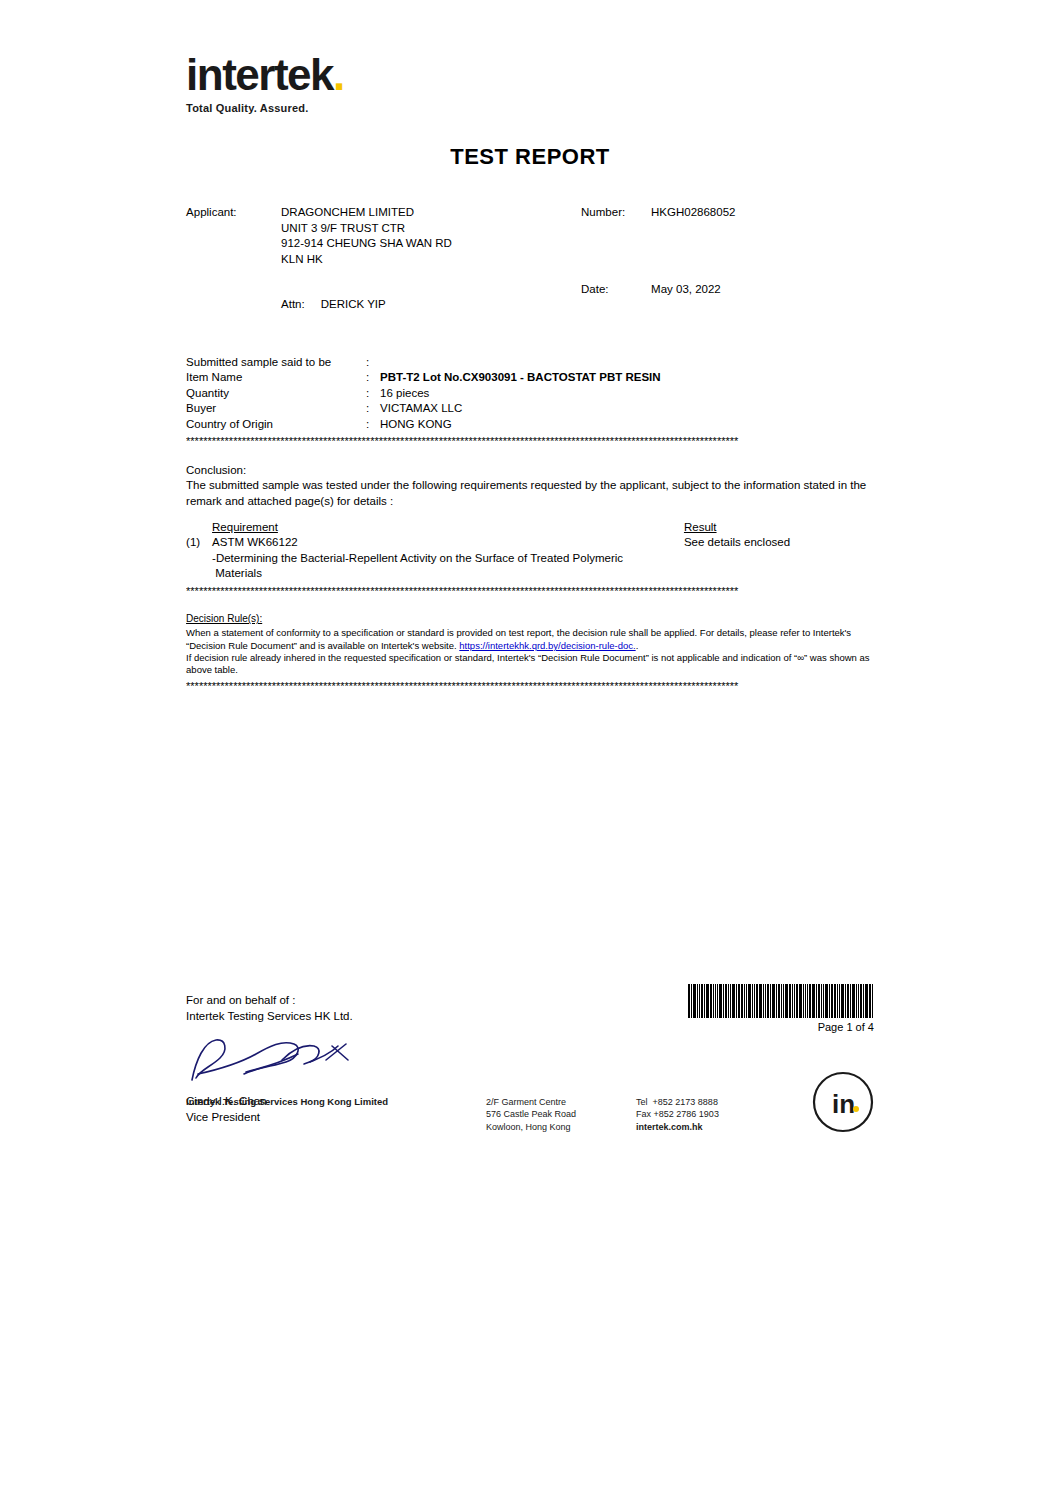intertek.
Total Quality. Assured.
TEST REPORT
| Applicant: | DRAGONCHEM LIMITED UNIT 3 9/F TRUST CTR 912-914 CHEUNG SHA WAN RD KLN HK | Number: | HKGH02868052 |
| | | Date: | May 03, 2022 |
| | Attn: DERICK YIP | | |
| Submitted sample said to be | : | |
| Item Name | : | PBT-T2 Lot No.CX903091 - BACTOSTAT PBT RESIN |
| Quantity | : | 16 pieces |
| Buyer | : | VICTAMAX LLC |
| Country of Origin | : | HONG KONG |
*********************************************************************************************************************************
Conclusion:
The submitted sample was tested under the following requirements requested by the applicant, subject to the information stated in the remark and attached page(s) for details :
| | Requirement | Result |
| (1) | ASTM WK66122 | See details enclosed |
| | -Determining the Bacterial-Repellent Activity on the Surface of Treated Polymeric Materials | |
*********************************************************************************************************************************
Decision Rule(s):
When a statement of conformity to a specification or standard is provided on test report, the decision rule shall be applied. For details, please refer to Intertek's “Decision Rule Document” and is available on Intertek's website. https://intertekhk.qrd.by/decision-rule-doc..
If decision rule already inhered in the requested specification or standard, Intertek's “Decision Rule Document” is not applicable and indication of “∞” was shown as above table.
*********************************************************************************************************************************
For and on behalf of :
Intertek Testing Services HK Ltd.
Cindy I.K. Chan
Vice President
Page 1 of 4
in
| Intertek Testing Services Hong Kong Limited | 2/F Garment Centre 576 Castle Peak Road Kowloon, Hong Kong | Tel +852 2173 8888 Fax +852 2786 1903 intertek.com.hk |